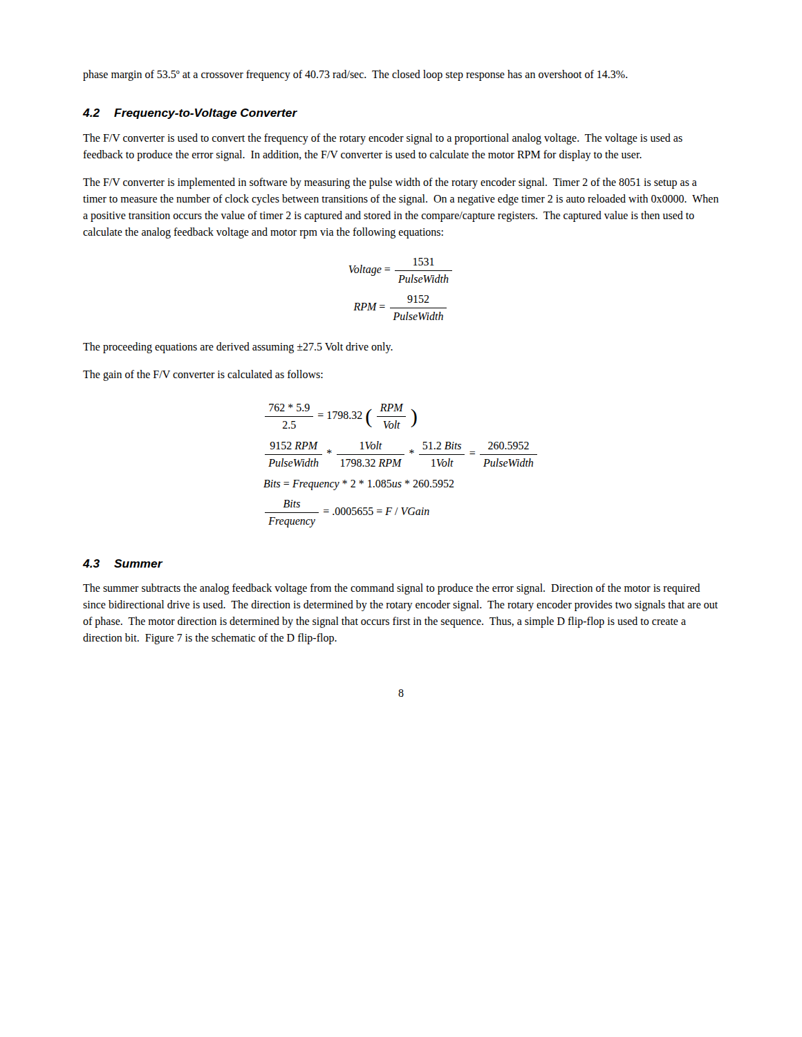phase margin of 53.5º at a crossover frequency of 40.73 rad/sec. The closed loop step response has an overshoot of 14.3%.
4.2 Frequency-to-Voltage Converter
The F/V converter is used to convert the frequency of the rotary encoder signal to a proportional analog voltage. The voltage is used as feedback to produce the error signal. In addition, the F/V converter is used to calculate the motor RPM for display to the user.
The F/V converter is implemented in software by measuring the pulse width of the rotary encoder signal. Timer 2 of the 8051 is setup as a timer to measure the number of clock cycles between transitions of the signal. On a negative edge timer 2 is auto reloaded with 0x0000. When a positive transition occurs the value of timer 2 is captured and stored in the compare/capture registers. The captured value is then used to calculate the analog feedback voltage and motor rpm via the following equations:
Voltage = 1531 PulseWidth
RPM = 9152 PulseWidth
The proceeding equations are derived assuming ±27.5 Volt drive only.
The gain of the F/V converter is calculated as follows:
762 * 5.9 2.5 = 1798.32 ( RPM Volt )
9152 RPM PulseWidth * 1Volt 1798.32 RPM * 51.2 Bits 1Volt = 260.5952 PulseWidth
Bits = Frequency * 2 * 1.085us * 260.5952
Bits Frequency = .0005655 = F / VGain
4.3 Summer
The summer subtracts the analog feedback voltage from the command signal to produce the error signal. Direction of the motor is required since bidirectional drive is used. The direction is determined by the rotary encoder signal. The rotary encoder provides two signals that are out of phase. The motor direction is determined by the signal that occurs first in the sequence. Thus, a simple D flip-flop is used to create a direction bit. Figure 7 is the schematic of the D flip-flop.
8